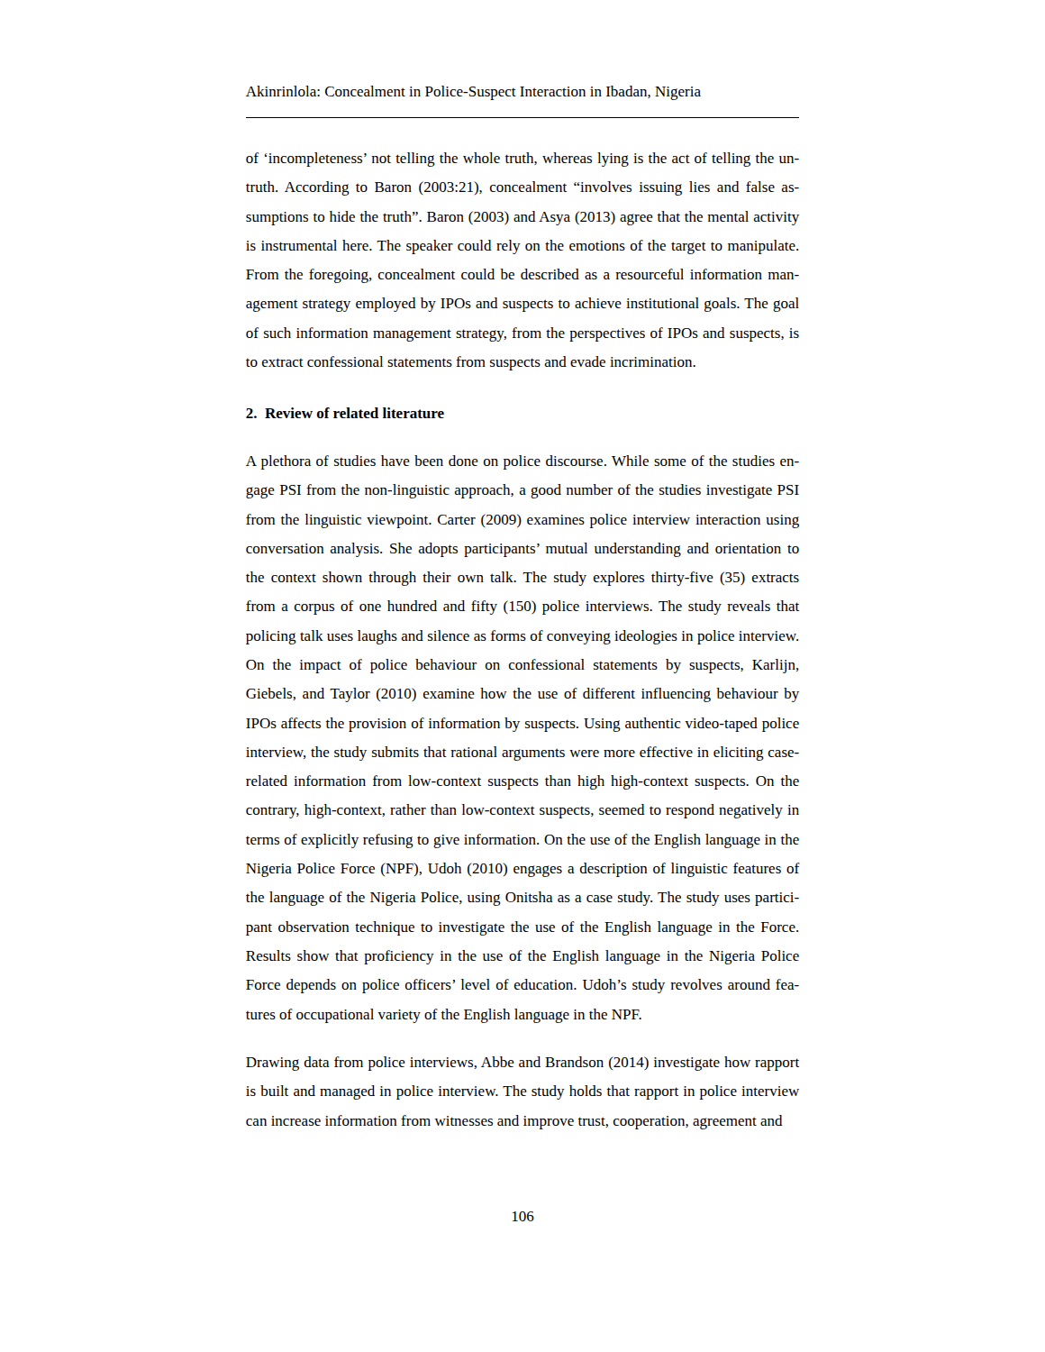Akinrinlola: Concealment in Police-Suspect Interaction in Ibadan, Nigeria
of ‘incompleteness’ not telling the whole truth, whereas lying is the act of telling the untruth. According to Baron (2003:21), concealment “involves issuing lies and false assumptions to hide the truth”. Baron (2003) and Asya (2013) agree that the mental activity is instrumental here. The speaker could rely on the emotions of the target to manipulate. From the foregoing, concealment could be described as a resourceful information management strategy employed by IPOs and suspects to achieve institutional goals. The goal of such information management strategy, from the perspectives of IPOs and suspects, is to extract confessional statements from suspects and evade incrimination.
2. Review of related literature
A plethora of studies have been done on police discourse. While some of the studies engage PSI from the non-linguistic approach, a good number of the studies investigate PSI from the linguistic viewpoint. Carter (2009) examines police interview interaction using conversation analysis. She adopts participants’ mutual understanding and orientation to the context shown through their own talk. The study explores thirty-five (35) extracts from a corpus of one hundred and fifty (150) police interviews. The study reveals that policing talk uses laughs and silence as forms of conveying ideologies in police interview. On the impact of police behaviour on confessional statements by suspects, Karlijn, Giebels, and Taylor (2010) examine how the use of different influencing behaviour by IPOs affects the provision of information by suspects. Using authentic video-taped police interview, the study submits that rational arguments were more effective in eliciting case-related information from low-context suspects than high high-context suspects. On the contrary, high-context, rather than low-context suspects, seemed to respond negatively in terms of explicitly refusing to give information. On the use of the English language in the Nigeria Police Force (NPF), Udoh (2010) engages a description of linguistic features of the language of the Nigeria Police, using Onitsha as a case study. The study uses participant observation technique to investigate the use of the English language in the Force. Results show that proficiency in the use of the English language in the Nigeria Police Force depends on police officers’ level of education. Udoh’s study revolves around features of occupational variety of the English language in the NPF.
Drawing data from police interviews, Abbe and Brandson (2014) investigate how rapport is built and managed in police interview. The study holds that rapport in police interview can increase information from witnesses and improve trust, cooperation, agreement and
106